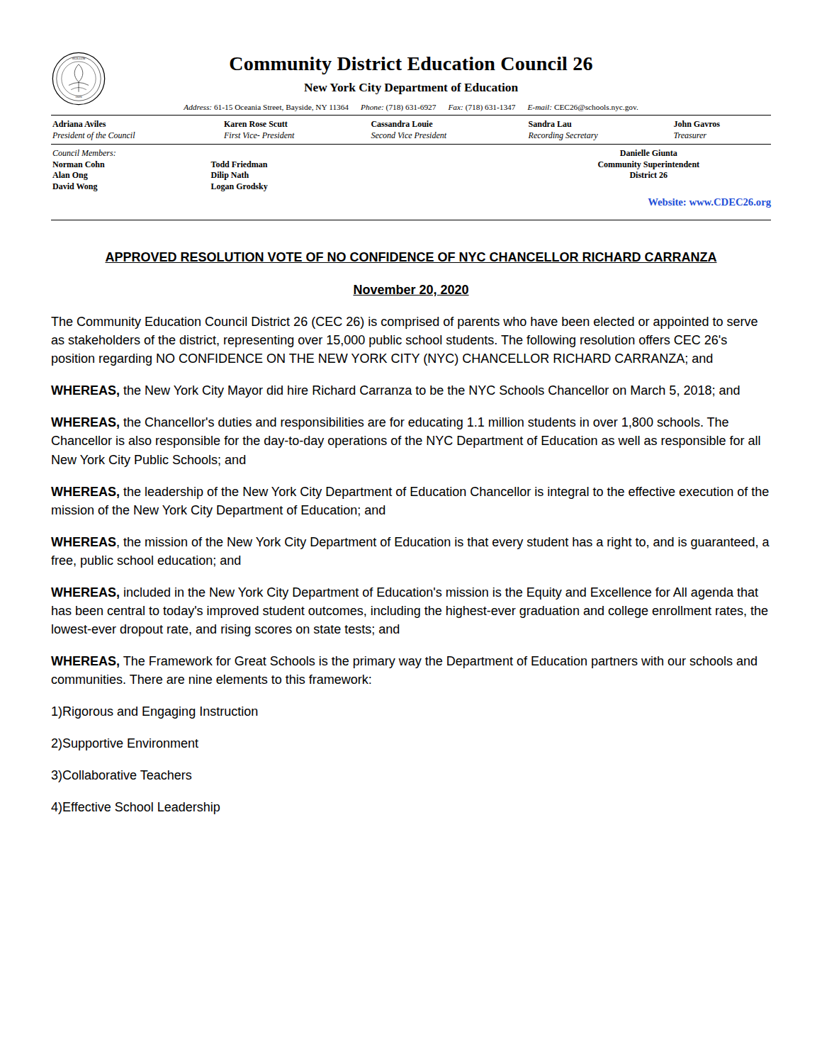1620 SIGILLUM
Community District Education Council 26
New York City Department of Education
Address: 61-15 Oceania Street, Bayside, NY 11364 Phone: (718) 631-6927 Fax: (718) 631-1347 E-mail: CEC26@schools.nyc.gov.
| Adriana Aviles | Karen Rose Scutt | Cassandra Louie | Sandra Lau | John Gavros |
| President of the Council | First Vice- President | Second Vice President | Recording Secretary | Treasurer |
| Council Members: | | | Danielle Giunta |
| Norman Cohn | Todd Friedman | | Community Superintendent |
| Alan Ong | Dilip Nath | | District 26 |
| David Wong | Logan Grodsky | | |
Website: www.CDEC26.org
APPROVED RESOLUTION VOTE OF NO CONFIDENCE OF NYC CHANCELLOR RICHARD CARRANZA
November 20, 2020
The Community Education Council District 26 (CEC 26) is comprised of parents who have been elected or appointed to serve as stakeholders of the district, representing over 15,000 public school students. The following resolution offers CEC 26's position regarding NO CONFIDENCE ON THE NEW YORK CITY (NYC) CHANCELLOR RICHARD CARRANZA; and
WHEREAS, the New York City Mayor did hire Richard Carranza to be the NYC Schools Chancellor on March 5, 2018; and
WHEREAS, the Chancellor's duties and responsibilities are for educating 1.1 million students in over 1,800 schools. The Chancellor is also responsible for the day-to-day operations of the NYC Department of Education as well as responsible for all New York City Public Schools; and
WHEREAS, the leadership of the New York City Department of Education Chancellor is integral to the effective execution of the mission of the New York City Department of Education; and
WHEREAS, the mission of the New York City Department of Education is that every student has a right to, and is guaranteed, a free, public school education; and
WHEREAS, included in the New York City Department of Education's mission is the Equity and Excellence for All agenda that has been central to today's improved student outcomes, including the highest-ever graduation and college enrollment rates, the lowest-ever dropout rate, and rising scores on state tests; and
WHEREAS, The Framework for Great Schools is the primary way the Department of Education partners with our schools and communities. There are nine elements to this framework:
1)Rigorous and Engaging Instruction
2)Supportive Environment
3)Collaborative Teachers
4)Effective School Leadership